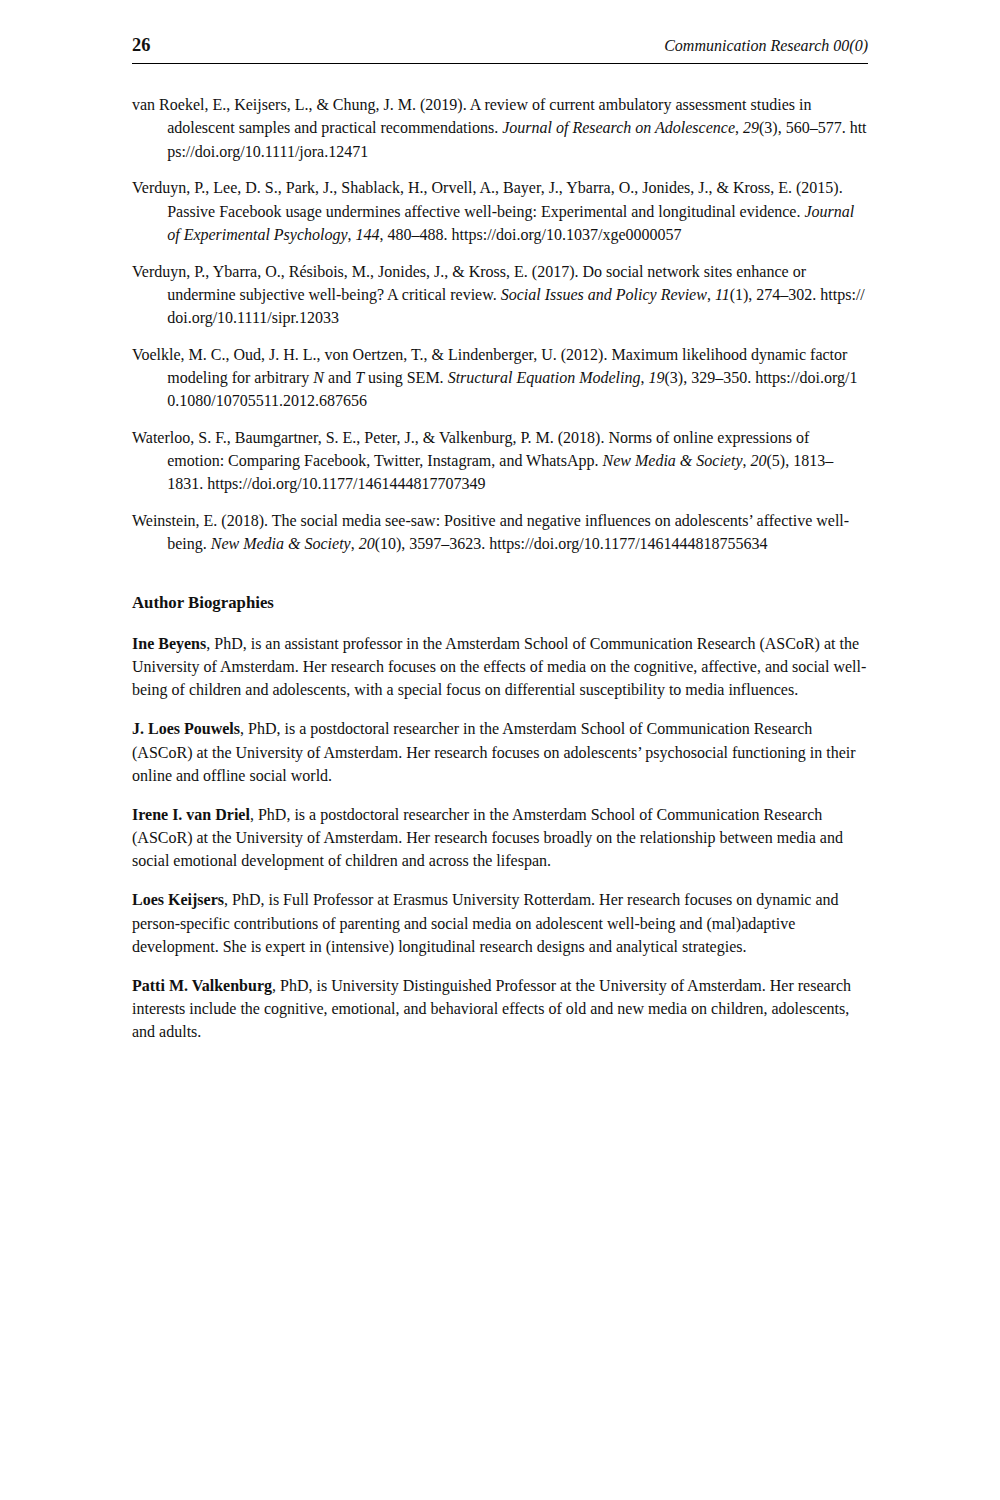26 Communication Research 00(0)
van Roekel, E., Keijsers, L., & Chung, J. M. (2019). A review of current ambulatory assessment studies in adolescent samples and practical recommendations. Journal of Research on Adolescence, 29(3), 560–577. https://doi.org/10.1111/jora.12471
Verduyn, P., Lee, D. S., Park, J., Shablack, H., Orvell, A., Bayer, J., Ybarra, O., Jonides, J., & Kross, E. (2015). Passive Facebook usage undermines affective well-being: Experimental and longitudinal evidence. Journal of Experimental Psychology, 144, 480–488. https://doi.org/10.1037/xge0000057
Verduyn, P., Ybarra, O., Résibois, M., Jonides, J., & Kross, E. (2017). Do social network sites enhance or undermine subjective well-being? A critical review. Social Issues and Policy Review, 11(1), 274–302. https://doi.org/10.1111/sipr.12033
Voelkle, M. C., Oud, J. H. L., von Oertzen, T., & Lindenberger, U. (2012). Maximum likelihood dynamic factor modeling for arbitrary N and T using SEM. Structural Equation Modeling, 19(3), 329–350. https://doi.org/10.1080/10705511.2012.687656
Waterloo, S. F., Baumgartner, S. E., Peter, J., & Valkenburg, P. M. (2018). Norms of online expressions of emotion: Comparing Facebook, Twitter, Instagram, and WhatsApp. New Media & Society, 20(5), 1813–1831. https://doi.org/10.1177/1461444817707349
Weinstein, E. (2018). The social media see-saw: Positive and negative influences on adolescents’ affective well-being. New Media & Society, 20(10), 3597–3623. https://doi.org/10.1177/1461444818755634
Author Biographies
Ine Beyens, PhD, is an assistant professor in the Amsterdam School of Communication Research (ASCoR) at the University of Amsterdam. Her research focuses on the effects of media on the cognitive, affective, and social well-being of children and adolescents, with a special focus on differential susceptibility to media influences.
J. Loes Pouwels, PhD, is a postdoctoral researcher in the Amsterdam School of Communication Research (ASCoR) at the University of Amsterdam. Her research focuses on adolescents’ psychosocial functioning in their online and offline social world.
Irene I. van Driel, PhD, is a postdoctoral researcher in the Amsterdam School of Communication Research (ASCoR) at the University of Amsterdam. Her research focuses broadly on the relationship between media and social emotional development of children and across the lifespan.
Loes Keijsers, PhD, is Full Professor at Erasmus University Rotterdam. Her research focuses on dynamic and person-specific contributions of parenting and social media on adolescent well-being and (mal)adaptive development. She is expert in (intensive) longitudinal research designs and analytical strategies.
Patti M. Valkenburg, PhD, is University Distinguished Professor at the University of Amsterdam. Her research interests include the cognitive, emotional, and behavioral effects of old and new media on children, adolescents, and adults.